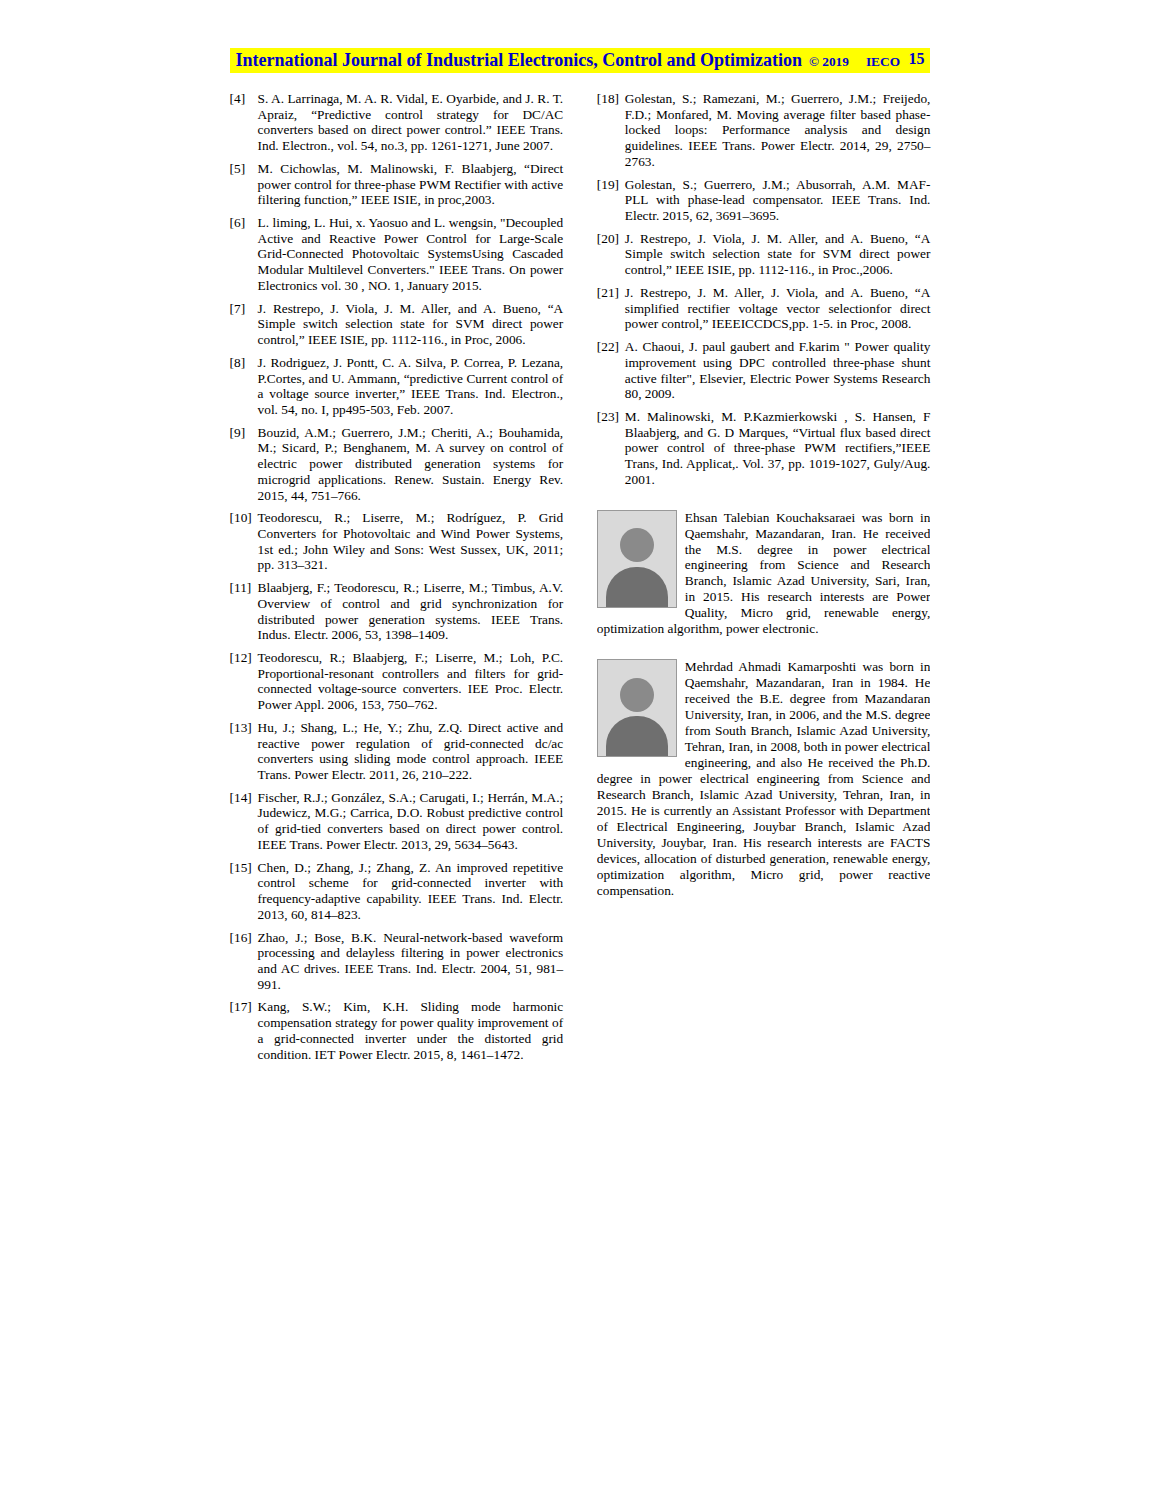International Journal of Industrial Electronics, Control and Optimization © 2019 IECO 15
[4] S. A. Larrinaga, M. A. R. Vidal, E. Oyarbide, and J. R. T. Apraiz, “Predictive control strategy for DC/AC converters based on direct power control.” IEEE Trans. Ind. Electron., vol. 54, no.3, pp. 1261-1271, June 2007.
[5] M. Cichowlas, M. Malinowski, F. Blaabjerg, “Direct power control for three-phase PWM Rectifier with active filtering function,” IEEE ISIE, in proc,2003.
[6] L. liming, L. Hui, x. Yaosuo and L. wengsin, "Decoupled Active and Reactive Power Control for Large-Scale Grid-Connected Photovoltaic SystemsUsing Cascaded Modular Multilevel Converters." IEEE Trans. On power Electronics vol. 30 , NO. 1, January 2015.
[7] J. Restrepo, J. Viola, J. M. Aller, and A. Bueno, “A Simple switch selection state for SVM direct power control,” IEEE ISIE, pp. 1112-116., in Proc, 2006.
[8] J. Rodriguez, J. Pontt, C. A. Silva, P. Correa, P. Lezana, P.Cortes, and U. Ammann, “predictive Current control of a voltage source inverter,” IEEE Trans. Ind. Electron., vol. 54, no. I, pp495-503, Feb. 2007.
[9] Bouzid, A.M.; Guerrero, J.M.; Cheriti, A.; Bouhamida, M.; Sicard, P.; Benghanem, M. A survey on control of electric power distributed generation systems for microgrid applications. Renew. Sustain. Energy Rev. 2015, 44, 751–766.
[10] Teodorescu, R.; Liserre, M.; Rodríguez, P. Grid Converters for Photovoltaic and Wind Power Systems, 1st ed.; John Wiley and Sons: West Sussex, UK, 2011; pp. 313–321.
[11] Blaabjerg, F.; Teodorescu, R.; Liserre, M.; Timbus, A.V. Overview of control and grid synchronization for distributed power generation systems. IEEE Trans. Indus. Electr. 2006, 53, 1398–1409.
[12] Teodorescu, R.; Blaabjerg, F.; Liserre, M.; Loh, P.C. Proportional-resonant controllers and filters for grid-connected voltage-source converters. IEE Proc. Electr. Power Appl. 2006, 153, 750–762.
[13] Hu, J.; Shang, L.; He, Y.; Zhu, Z.Q. Direct active and reactive power regulation of grid-connected dc/ac converters using sliding mode control approach. IEEE Trans. Power Electr. 2011, 26, 210–222.
[14] Fischer, R.J.; González, S.A.; Carugati, I.; Herrán, M.A.; Judewicz, M.G.; Carrica, D.O. Robust predictive control of grid-tied converters based on direct power control. IEEE Trans. Power Electr. 2013, 29, 5634–5643.
[15] Chen, D.; Zhang, J.; Zhang, Z. An improved repetitive control scheme for grid-connected inverter with frequency-adaptive capability. IEEE Trans. Ind. Electr. 2013, 60, 814–823.
[16] Zhao, J.; Bose, B.K. Neural-network-based waveform processing and delayless filtering in power electronics and AC drives. IEEE Trans. Ind. Electr. 2004, 51, 981–991.
[17] Kang, S.W.; Kim, K.H. Sliding mode harmonic compensation strategy for power quality improvement of a grid-connected inverter under the distorted grid condition. IET Power Electr. 2015, 8, 1461–1472.
[18] Golestan, S.; Ramezani, M.; Guerrero, J.M.; Freijedo, F.D.; Monfared, M. Moving average filter based phase-locked loops: Performance analysis and design guidelines. IEEE Trans. Power Electr. 2014, 29, 2750–2763.
[19] Golestan, S.; Guerrero, J.M.; Abusorrah, A.M. MAF-PLL with phase-lead compensator. IEEE Trans. Ind. Electr. 2015, 62, 3691–3695.
[20] J. Restrepo, J. Viola, J. M. Aller, and A. Bueno, “A Simple switch selection state for SVM direct power control,” IEEE ISIE, pp. 1112-116., in Proc.,2006.
[21] J. Restrepo, J. M. Aller, J. Viola, and A. Bueno, “A simplified rectifier voltage vector selectionfor direct power control,” IEEEICCDCS,pp. 1-5. in Proc, 2008.
[22] A. Chaoui, J. paul gaubert and F.karim " Power quality improvement using DPC controlled three-phase shunt active filter", Elsevier, Electric Power Systems Research 80, 2009.
[23] M. Malinowski, M. P.Kazmierkowski , S. Hansen, F Blaabjerg, and G. D Marques, “Virtual flux based direct power control of three-phase PWM rectifiers,”IEEE Trans, Ind. Applicat,. Vol. 37, pp. 1019-1027, Guly/Aug. 2001.
Ehsan Talebian Kouchaksaraei was born in Qaemshahr, Mazandaran, Iran. He received the M.S. degree in power electrical engineering from Science and Research Branch, Islamic Azad University, Sari, Iran, in 2015. His research interests are Power Quality, Micro grid, renewable energy, optimization algorithm, power electronic.
Mehrdad Ahmadi Kamarposhti was born in Qaemshahr, Mazandaran, Iran in 1984. He received the B.E. degree from Mazandaran University, Iran, in 2006, and the M.S. degree from South Branch, Islamic Azad University, Tehran, Iran, in 2008, both in power electrical engineering, and also He received the Ph.D. degree in power electrical engineering from Science and Research Branch, Islamic Azad University, Tehran, Iran, in 2015. He is currently an Assistant Professor with Department of Electrical Engineering, Jouybar Branch, Islamic Azad University, Jouybar, Iran. His research interests are FACTS devices, allocation of disturbed generation, renewable energy, optimization algorithm, Micro grid, power reactive compensation.